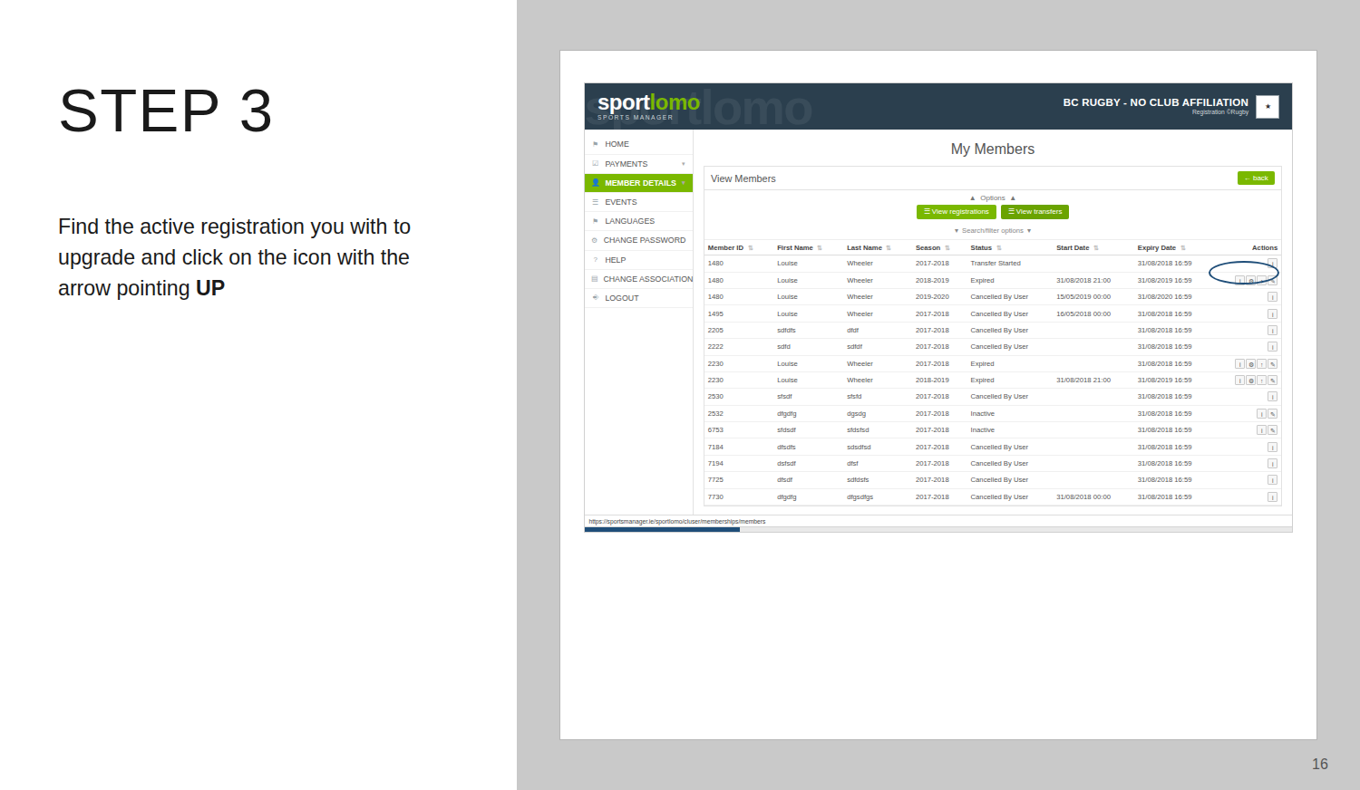STEP 3
Find the active registration you with to upgrade and click on the icon with the arrow pointing UP
sportlomo
sportlomo SPORTS MANAGER
BC RUGBY - NO CLUB AFFILIATION
Registration ©Rugby
★
⚑HOME
☑PAYMENTS▾
👤MEMBER DETAILS▾
☰EVENTS
⚑LANGUAGES
⚙CHANGE PASSWORD
?HELP
▤CHANGE ASSOCIATION
⎆LOGOUT
My Members
View Members
← back
▲ Options ▲
☰ View registrations ☰ View transfers
▾ Search/filter options ▾
| Member ID ⇅ | First Name ⇅ | Last Name ⇅ | Season ⇅ | Status ⇅ | Start Date ⇅ | Expiry Date ⇅ | Actions |
| --- | --- | --- | --- | --- | --- | --- | --- |
| 1480 | Louise | Wheeler | 2017-2018 | Transfer Started | | 31/08/2018 16:59 | i |
| 1480 | Louise | Wheeler | 2018-2019 | Expired | 31/08/2018 21:00 | 31/08/2019 16:59 | i ⚙ ↑ ✎ |
| 1480 | Louise | Wheeler | 2019-2020 | Cancelled By User | 15/05/2019 00:00 | 31/08/2020 16:59 | i |
| 1495 | Louise | Wheeler | 2017-2018 | Cancelled By User | 16/05/2018 00:00 | 31/08/2018 16:59 | i |
| 2205 | sdfdfs | dfdf | 2017-2018 | Cancelled By User | | 31/08/2018 16:59 | i |
| 2222 | sdfd | sdfdf | 2017-2018 | Cancelled By User | | 31/08/2018 16:59 | i |
| 2230 | Louise | Wheeler | 2017-2018 | Expired | | 31/08/2018 16:59 | i ⚙ ↑ ✎ |
| 2230 | Louise | Wheeler | 2018-2019 | Expired | 31/08/2018 21:00 | 31/08/2019 16:59 | i ⚙ ↑ ✎ |
| 2530 | sfsdf | sfsfd | 2017-2018 | Cancelled By User | | 31/08/2018 16:59 | i |
| 2532 | dfgdfg | dgsdg | 2017-2018 | Inactive | | 31/08/2018 16:59 | i ✎ |
| 6753 | sfdsdf | sfdsfsd | 2017-2018 | Inactive | | 31/08/2018 16:59 | i ✎ |
| 7184 | dfsdfs | sdsdfsd | 2017-2018 | Cancelled By User | | 31/08/2018 16:59 | i |
| 7194 | dsfsdf | dfsf | 2017-2018 | Cancelled By User | | 31/08/2018 16:59 | i |
| 7725 | dfsdf | sdfdsfs | 2017-2018 | Cancelled By User | | 31/08/2018 16:59 | i |
| 7730 | dfgdfg | dfgsdfgs | 2017-2018 | Cancelled By User | 31/08/2018 00:00 | 31/08/2018 16:59 | i |
https://sportsmanager.ie/sportlomo/cluser/memberships/members
16